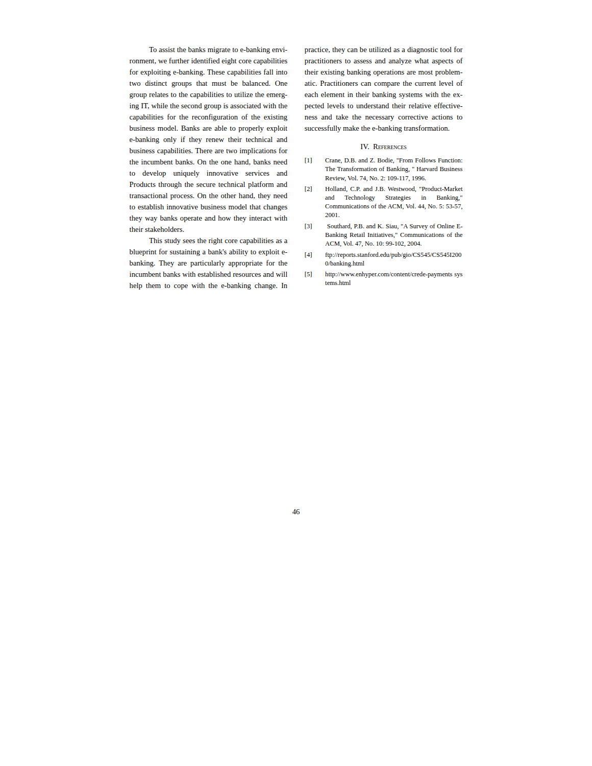To assist the banks migrate to e-banking environment, we further identified eight core capabilities for exploiting e-banking. These capabilities fall into two distinct groups that must be balanced. One group relates to the capabilities to utilize the emerging IT, while the second group is associated with the capabilities for the reconfiguration of the existing business model. Banks are able to properly exploit e-banking only if they renew their technical and business capabilities. There are two implications for the incumbent banks. On the one hand, banks need to develop uniquely innovative services and Products through the secure technical platform and transactional process. On the other hand, they need to establish innovative business model that changes they way banks operate and how they interact with their stakeholders.
This study sees the right core capabilities as a blueprint for sustaining a bank's ability to exploit e-banking. They are particularly appropriate for the incumbent banks with established resources and will help them to cope with the e-banking change. In practice, they can be utilized as a diagnostic tool for practitioners to assess and analyze what aspects of their existing banking operations are most problematic. Practitioners can compare the current level of each element in their banking systems with the expected levels to understand their relative effectiveness and take the necessary corrective actions to successfully make the e-banking transformation.
IV. References
[1] Crane, D.B. and Z. Bodie, "From Follows Function: The Transformation of Banking, " Harvard Business Review, Vol. 74, No. 2: 109-117, 1996.
[2] Holland, C.P. and J.B. Westwood, "Product-Market and Technology Strategies in Banking," Communications of the ACM, Vol. 44, No. 5: 53-57, 2001.
[3] Southard, P.B. and K. Siau, "A Survey of Online E-Banking Retail Initiatives," Communications of the ACM, Vol. 47, No. 10: 99-102, 2004.
[4] ftp://reports.stanford.edu/pub/gio/CS545/CS545I2000/banking.html
[5] http://www.enhyper.com/content/crede-payments systems.html
46